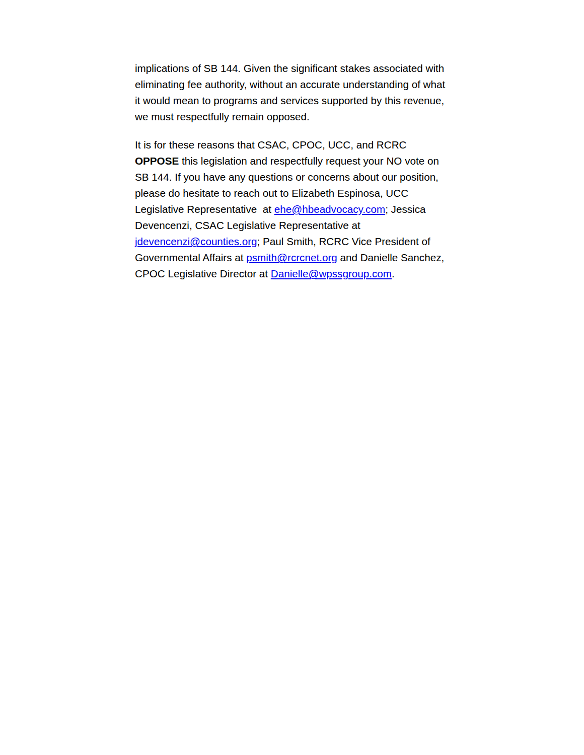implications of SB 144. Given the significant stakes associated with eliminating fee authority, without an accurate understanding of what it would mean to programs and services supported by this revenue, we must respectfully remain opposed.
It is for these reasons that CSAC, CPOC, UCC, and RCRC OPPOSE this legislation and respectfully request your NO vote on SB 144. If you have any questions or concerns about our position, please do hesitate to reach out to Elizabeth Espinosa, UCC Legislative Representative at ehe@hbeadvocacy.com; Jessica Devencenzi, CSAC Legislative Representative at jdevencenzi@counties.org; Paul Smith, RCRC Vice President of Governmental Affairs at psmith@rcrcnet.org and Danielle Sanchez, CPOC Legislative Director at Danielle@wpssgroup.com.